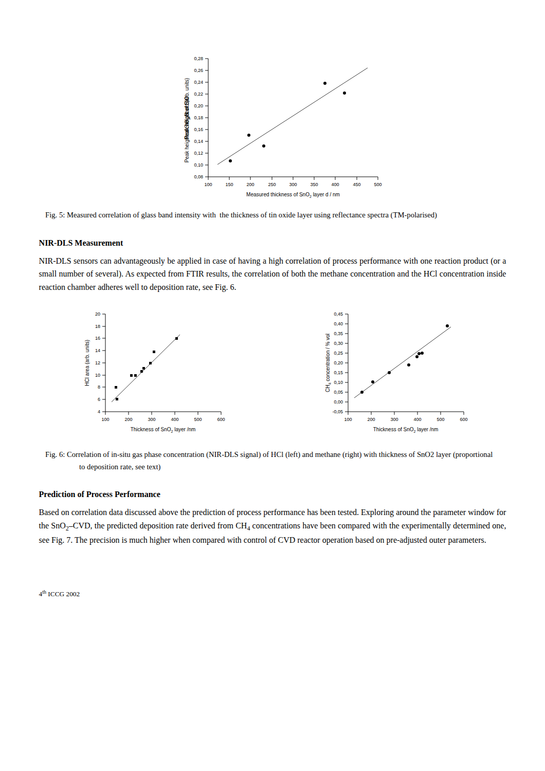0,08 0,10 0,12 0,14 0,16 0,18 0,20 0,22 0,24 0,26 0,28 100 150 200 250 300 350 400 450 500 Peak height of SiO Peak height of SiO Peak height of SiO2-Band (arb. units) Measured thickness of SnO2 layer d / nm
Fig. 5: Measured correlation of glass band intensity with the thickness of tin oxide layer using reflectance spectra (TM-polarised)
NIR-DLS Measurement
NIR-DLS sensors can advantageously be applied in case of having a high correlation of process performance with one reaction product (or a small number of several). As expected from FTIR results, the correlation of both the methane concentration and the HCl concentration inside reaction chamber adheres well to deposition rate, see Fig. 6.
4 6 8 10 12 14 16 18 20 100 200 300 400 500 600 HCl area (arb. units) Thickness of SnO2 layer /nm -0,05 0,00 0,05 0,10 0,15 0,20 0,25 0,30 0,35 0,40 0,45 100 200 300 400 500 600 CH4 concentration / % vol Thickness of SnO2 layer /nm
Fig. 6: Correlation of in-situ gas phase concentration (NIR-DLS signal) of HCl (left) and methane (right) with thickness of SnO2 layer (proportional to deposition rate, see text)
Prediction of Process Performance
Based on correlation data discussed above the prediction of process performance has been tested. Exploring around the parameter window for the SnO2–CVD, the predicted deposition rate derived from CH4 concentrations have been compared with the experimentally determined one, see Fig. 7. The precision is much higher when compared with control of CVD reactor operation based on pre-adjusted outer parameters.
4th ICCG 2002